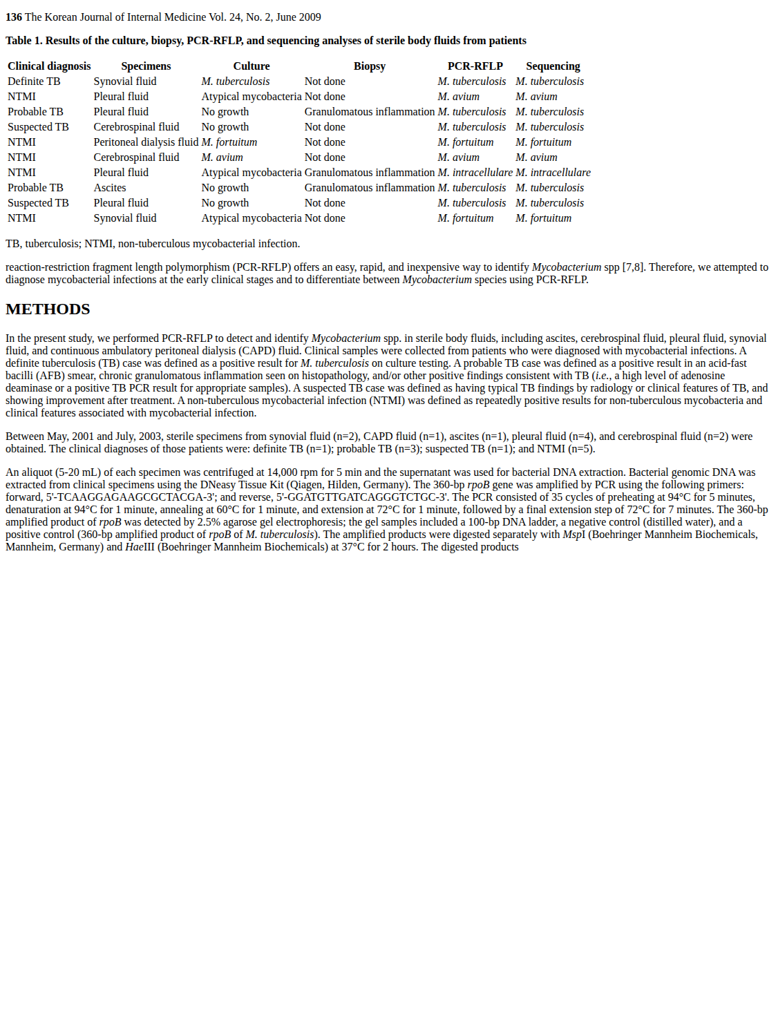136 The Korean Journal of Internal Medicine Vol. 24, No. 2, June 2009
Table 1. Results of the culture, biopsy, PCR-RFLP, and sequencing analyses of sterile body fluids from patients
| Clinical diagnosis | Specimens | Culture | Biopsy | PCR-RFLP | Sequencing |
| --- | --- | --- | --- | --- | --- |
| Definite TB | Synovial fluid | M. tuberculosis | Not done | M. tuberculosis | M. tuberculosis |
| NTMI | Pleural fluid | Atypical mycobacteria | Not done | M. avium | M. avium |
| Probable TB | Pleural fluid | No growth | Granulomatous inflammation | M. tuberculosis | M. tuberculosis |
| Suspected TB | Cerebrospinal fluid | No growth | Not done | M. tuberculosis | M. tuberculosis |
| NTMI | Peritoneal dialysis fluid | M. fortuitum | Not done | M. fortuitum | M. fortuitum |
| NTMI | Cerebrospinal fluid | M. avium | Not done | M. avium | M. avium |
| NTMI | Pleural fluid | Atypical mycobacteria | Granulomatous inflammation | M. intracellulare | M. intracellulare |
| Probable TB | Ascites | No growth | Granulomatous inflammation | M. tuberculosis | M. tuberculosis |
| Suspected TB | Pleural fluid | No growth | Not done | M. tuberculosis | M. tuberculosis |
| NTMI | Synovial fluid | Atypical mycobacteria | Not done | M. fortuitum | M. fortuitum |
TB, tuberculosis; NTMI, non-tuberculous mycobacterial infection.
reaction-restriction fragment length polymorphism (PCR-RFLP) offers an easy, rapid, and inexpensive way to identify Mycobacterium spp [7,8]. Therefore, we attempted to diagnose mycobacterial infections at the early clinical stages and to differentiate between Mycobacterium species using PCR-RFLP.
METHODS
In the present study, we performed PCR-RFLP to detect and identify Mycobacterium spp. in sterile body fluids, including ascites, cerebrospinal fluid, pleural fluid, synovial fluid, and continuous ambulatory peritoneal dialysis (CAPD) fluid. Clinical samples were collected from patients who were diagnosed with mycobacterial infections. A definite tuberculosis (TB) case was defined as a positive result for M. tuberculosis on culture testing. A probable TB case was defined as a positive result in an acid-fast bacilli (AFB) smear, chronic granulomatous inflammation seen on histopathology, and/or other positive findings consistent with TB (i.e., a high level of adenosine deaminase or a positive TB PCR result for appropriate samples). A suspected TB case was defined as having typical TB findings by radiology or clinical features of TB, and showing improvement after treatment. A non-tuberculous mycobacterial infection (NTMI) was defined as repeatedly positive results for non-tuberculous mycobacteria and clinical features associated with mycobacterial infection.
Between May, 2001 and July, 2003, sterile specimens from synovial fluid (n=2), CAPD fluid (n=1), ascites (n=1), pleural fluid (n=4), and cerebrospinal fluid (n=2) were obtained. The clinical diagnoses of those patients were: definite TB (n=1); probable TB (n=3); suspected TB (n=1); and NTMI (n=5).
An aliquot (5-20 mL) of each specimen was centrifuged at 14,000 rpm for 5 min and the supernatant was used for bacterial DNA extraction. Bacterial genomic DNA was extracted from clinical specimens using the DNeasy Tissue Kit (Qiagen, Hilden, Germany). The 360-bp rpoB gene was amplified by PCR using the following primers: forward, 5'-TCAAGGAGAAGCGCTACGA-3'; and reverse, 5'-GGATGTTGATCAGGGTCTGC-3'. The PCR consisted of 35 cycles of preheating at 94°C for 5 minutes, denaturation at 94°C for 1 minute, annealing at 60°C for 1 minute, and extension at 72°C for 1 minute, followed by a final extension step of 72°C for 7 minutes. The 360-bp amplified product of rpoB was detected by 2.5% agarose gel electrophoresis; the gel samples included a 100-bp DNA ladder, a negative control (distilled water), and a positive control (360-bp amplified product of rpoB of M. tuberculosis). The amplified products were digested separately with Msp I (Boehringer Mannheim Biochemicals, Mannheim, Germany) and Hae III (Boehringer Mannheim Biochemicals) at 37°C for 2 hours. The digested products